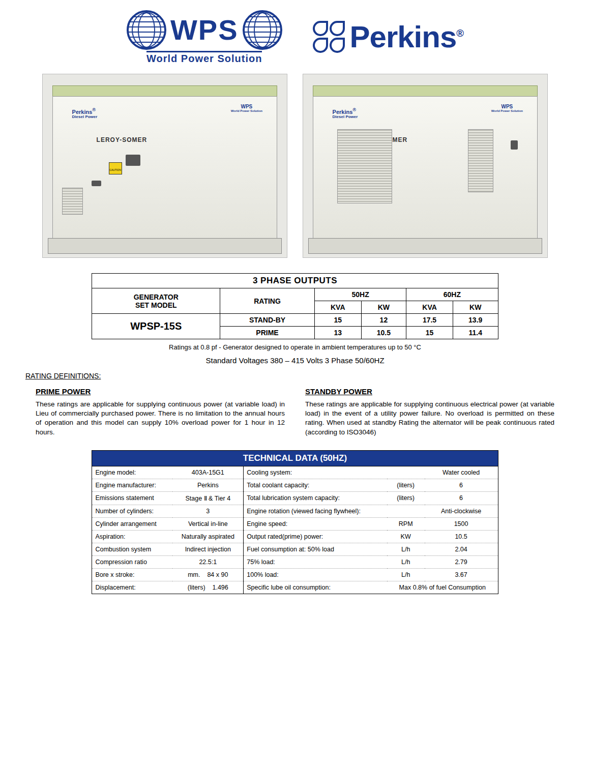WPS
World Power Solution
Perkins®
Perkins®Diesel Power
WPSWorld Power Solution
LEROY-SOMER
CAUTION
Perkins®Diesel Power
WPSWorld Power Solution
LEROY-SOMER
CAUTION
| 3 PHASE OUTPUTS |
| --- |
| GENERATOR SET MODEL | RATING | 50HZ | 60HZ |
| KVA | KW | KVA | KW |
| WPSP-15S | STAND-BY | 15 | 12 | 17.5 | 13.9 |
| PRIME | 13 | 10.5 | 15 | 11.4 |
Ratings at 0.8 pf - Generator designed to operate in ambient temperatures up to 50 °C
Standard Voltages 380 – 415 Volts 3 Phase 50/60HZ
RATING DEFINITIONS:
PRIME POWER
These ratings are applicable for supplying continuous power (at variable load) in Lieu of commercially purchased power. There is no limitation to the annual hours of operation and this model can supply 10% overload power for 1 hour in 12 hours.
STANDBY POWER
These ratings are applicable for supplying continuous electrical power (at variable load) in the event of a utility power failure. No overload is permitted on these rating. When used at standby Rating the alternator will be peak continuous rated (according to ISO3046)
TECHNICAL DATA (50HZ)
| Engine model: | 403A-15G1 | Cooling system: | | Water cooled |
| Engine manufacturer: | Perkins | Total coolant capacity: | (liters) | 6 |
| Emissions statement | Stage Ⅱ & Tier 4 | Total lubrication system capacity: | (liters) | 6 |
| Number of cylinders: | 3 | Engine rotation (viewed facing flywheel): | | Anti-clockwise |
| Cylinder arrangement | Vertical in-line | Engine speed: | RPM | 1500 |
| Aspiration: | Naturally aspirated | Output rated(prime) power: | KW | 10.5 |
| Combustion system | Indirect injection | Fuel consumption at: 50% load | L/h | 2.04 |
| Compression ratio | 22.5:1 | 75% load: | L/h | 2.79 |
| Bore x stroke: | mm. 84 x 90 | 100% load: | L/h | 3.67 |
| Displacement: | (liters) 1.496 | Specific lube oil consumption: | Max 0.8% of fuel Consumption |